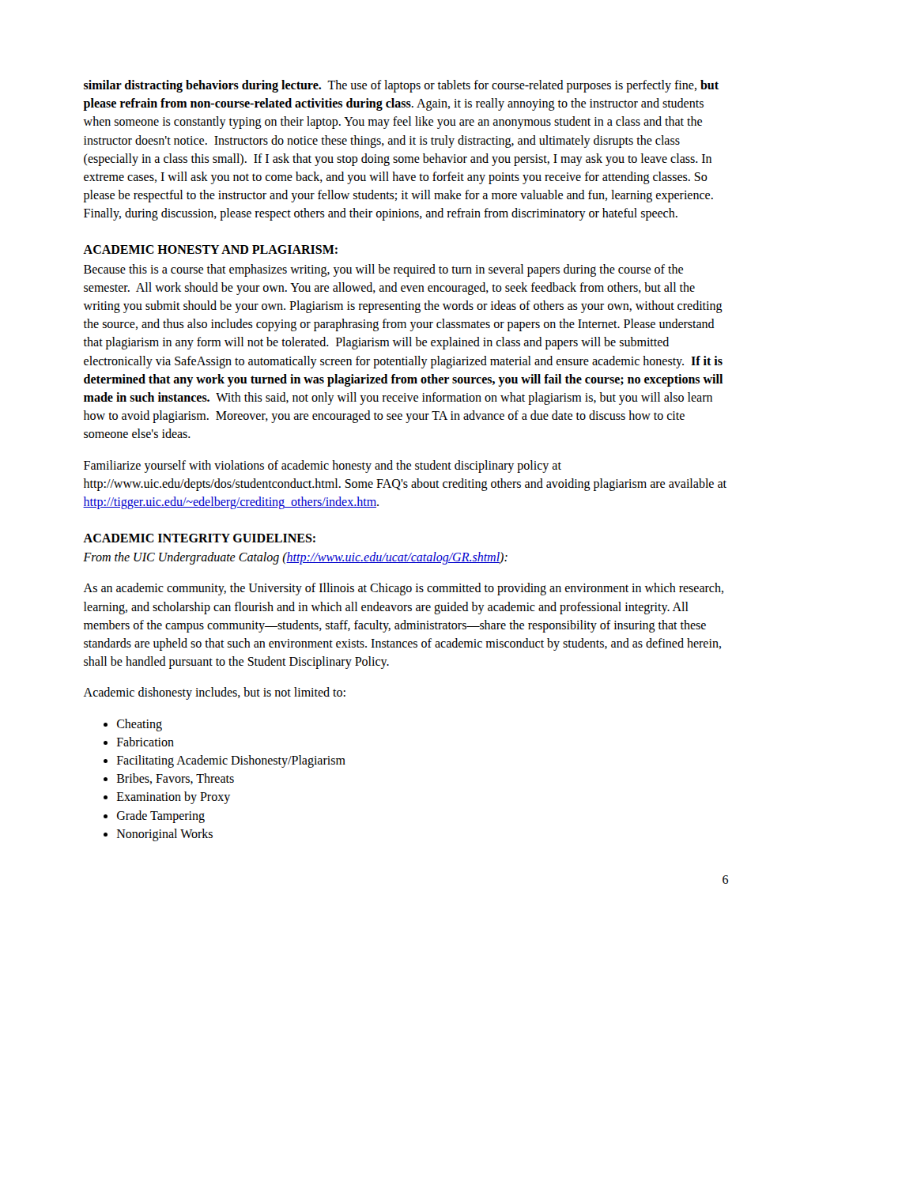similar distracting behaviors during lecture. The use of laptops or tablets for course-related purposes is perfectly fine, but please refrain from non-course-related activities during class. Again, it is really annoying to the instructor and students when someone is constantly typing on their laptop. You may feel like you are an anonymous student in a class and that the instructor doesn't notice. Instructors do notice these things, and it is truly distracting, and ultimately disrupts the class (especially in a class this small). If I ask that you stop doing some behavior and you persist, I may ask you to leave class. In extreme cases, I will ask you not to come back, and you will have to forfeit any points you receive for attending classes. So please be respectful to the instructor and your fellow students; it will make for a more valuable and fun, learning experience. Finally, during discussion, please respect others and their opinions, and refrain from discriminatory or hateful speech.
Academic Honesty and Plagiarism:
Because this is a course that emphasizes writing, you will be required to turn in several papers during the course of the semester. All work should be your own. You are allowed, and even encouraged, to seek feedback from others, but all the writing you submit should be your own. Plagiarism is representing the words or ideas of others as your own, without crediting the source, and thus also includes copying or paraphrasing from your classmates or papers on the Internet. Please understand that plagiarism in any form will not be tolerated. Plagiarism will be explained in class and papers will be submitted electronically via SafeAssign to automatically screen for potentially plagiarized material and ensure academic honesty. If it is determined that any work you turned in was plagiarized from other sources, you will fail the course; no exceptions will made in such instances. With this said, not only will you receive information on what plagiarism is, but you will also learn how to avoid plagiarism. Moreover, you are encouraged to see your TA in advance of a due date to discuss how to cite someone else's ideas.
Familiarize yourself with violations of academic honesty and the student disciplinary policy at http://www.uic.edu/depts/dos/studentconduct.html. Some FAQ's about crediting others and avoiding plagiarism are available at http://tigger.uic.edu/~edelberg/crediting_others/index.htm.
Academic Integrity Guidelines:
From the UIC Undergraduate Catalog (http://www.uic.edu/ucat/catalog/GR.shtml):
As an academic community, the University of Illinois at Chicago is committed to providing an environment in which research, learning, and scholarship can flourish and in which all endeavors are guided by academic and professional integrity. All members of the campus community—students, staff, faculty, administrators—share the responsibility of insuring that these standards are upheld so that such an environment exists. Instances of academic misconduct by students, and as defined herein, shall be handled pursuant to the Student Disciplinary Policy.
Academic dishonesty includes, but is not limited to:
Cheating
Fabrication
Facilitating Academic Dishonesty/Plagiarism
Bribes, Favors, Threats
Examination by Proxy
Grade Tampering
Nonoriginal Works
6